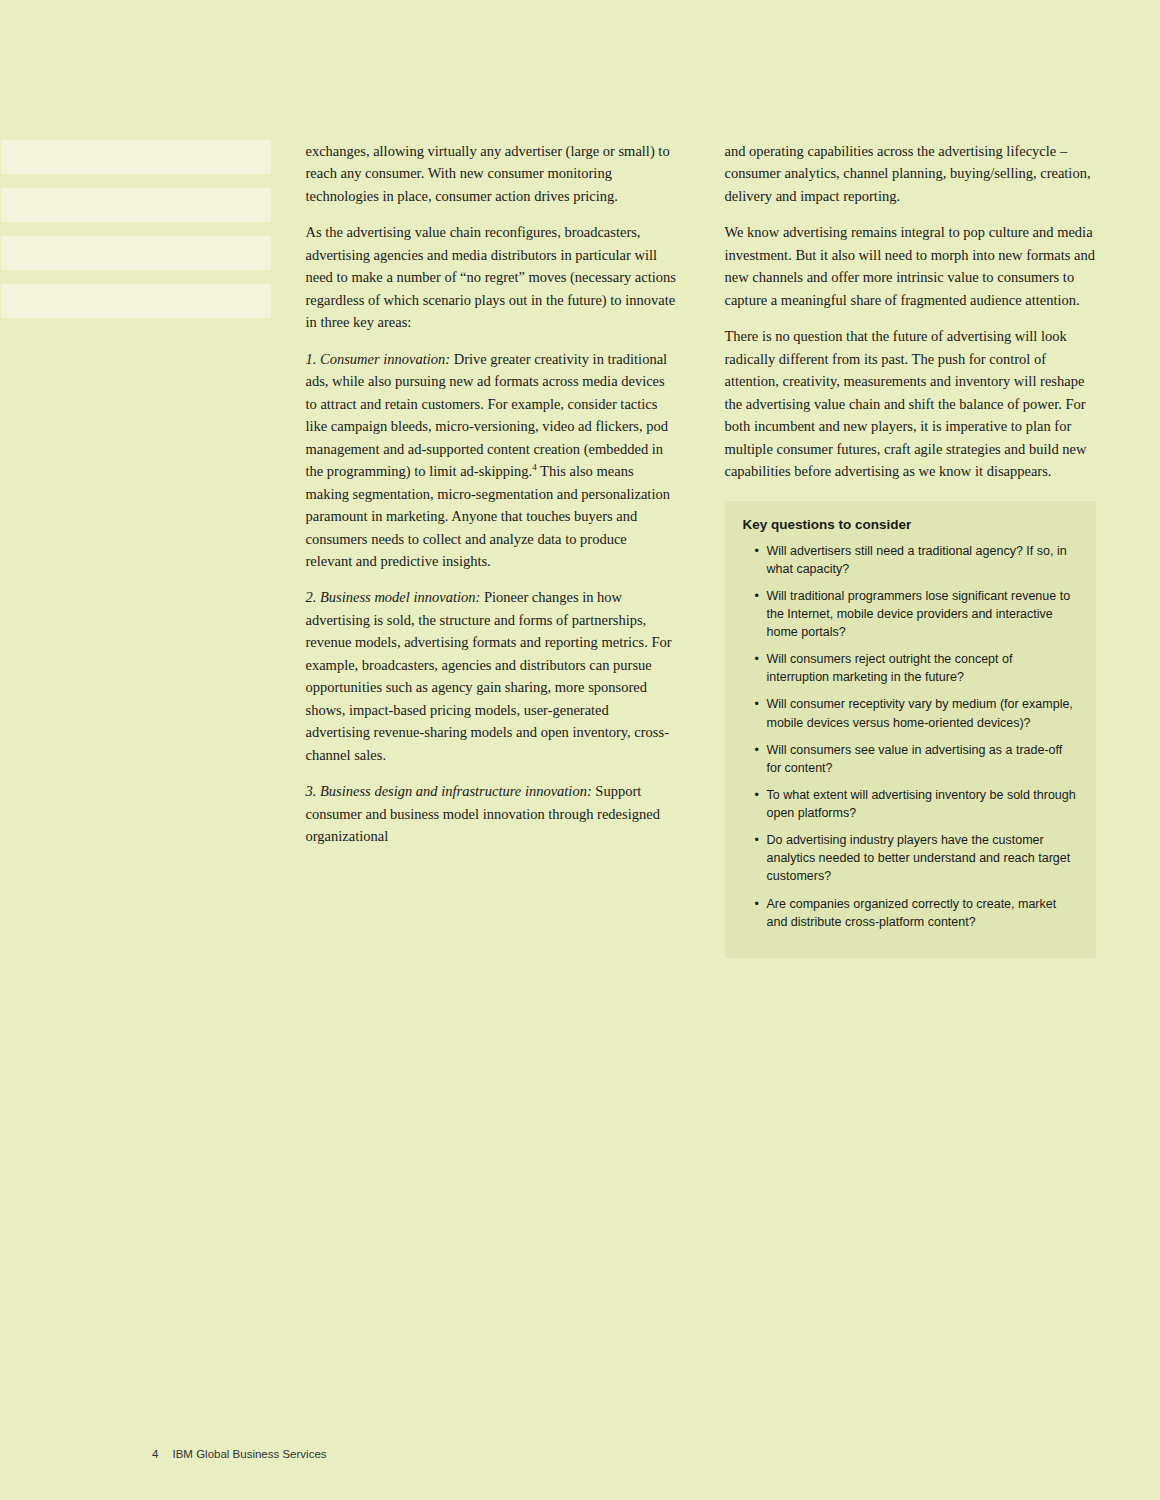exchanges, allowing virtually any advertiser (large or small) to reach any consumer. With new consumer monitoring technologies in place, consumer action drives pricing.
As the advertising value chain reconfigures, broadcasters, advertising agencies and media distributors in particular will need to make a number of “no regret” moves (necessary actions regardless of which scenario plays out in the future) to innovate in three key areas:
1. Consumer innovation: Drive greater creativity in traditional ads, while also pursuing new ad formats across media devices to attract and retain customers. For example, consider tactics like campaign bleeds, micro-versioning, video ad flickers, pod management and ad-supported content creation (embedded in the programming) to limit ad-skipping.4 This also means making segmentation, micro-segmentation and personalization paramount in marketing. Anyone that touches buyers and consumers needs to collect and analyze data to produce relevant and predictive insights.
2. Business model innovation: Pioneer changes in how advertising is sold, the structure and forms of partnerships, revenue models, advertising formats and reporting metrics. For example, broadcasters, agencies and distributors can pursue opportunities such as agency gain sharing, more sponsored shows, impact-based pricing models, user-generated advertising revenue-sharing models and open inventory, cross-channel sales.
3. Business design and infrastructure innovation: Support consumer and business model innovation through redesigned organizational
and operating capabilities across the advertising lifecycle – consumer analytics, channel planning, buying/selling, creation, delivery and impact reporting.
We know advertising remains integral to pop culture and media investment. But it also will need to morph into new formats and new channels and offer more intrinsic value to consumers to capture a meaningful share of fragmented audience attention.
There is no question that the future of advertising will look radically different from its past. The push for control of attention, creativity, measurements and inventory will reshape the advertising value chain and shift the balance of power. For both incumbent and new players, it is imperative to plan for multiple consumer futures, craft agile strategies and build new capabilities before advertising as we know it disappears.
Key questions to consider
Will advertisers still need a traditional agency? If so, in what capacity?
Will traditional programmers lose significant revenue to the Internet, mobile device providers and interactive home portals?
Will consumers reject outright the concept of interruption marketing in the future?
Will consumer receptivity vary by medium (for example, mobile devices versus home-oriented devices)?
Will consumers see value in advertising as a trade-off for content?
To what extent will advertising inventory be sold through open platforms?
Do advertising industry players have the customer analytics needed to better understand and reach target customers?
Are companies organized correctly to create, market and distribute cross-platform content?
4 IBM Global Business Services